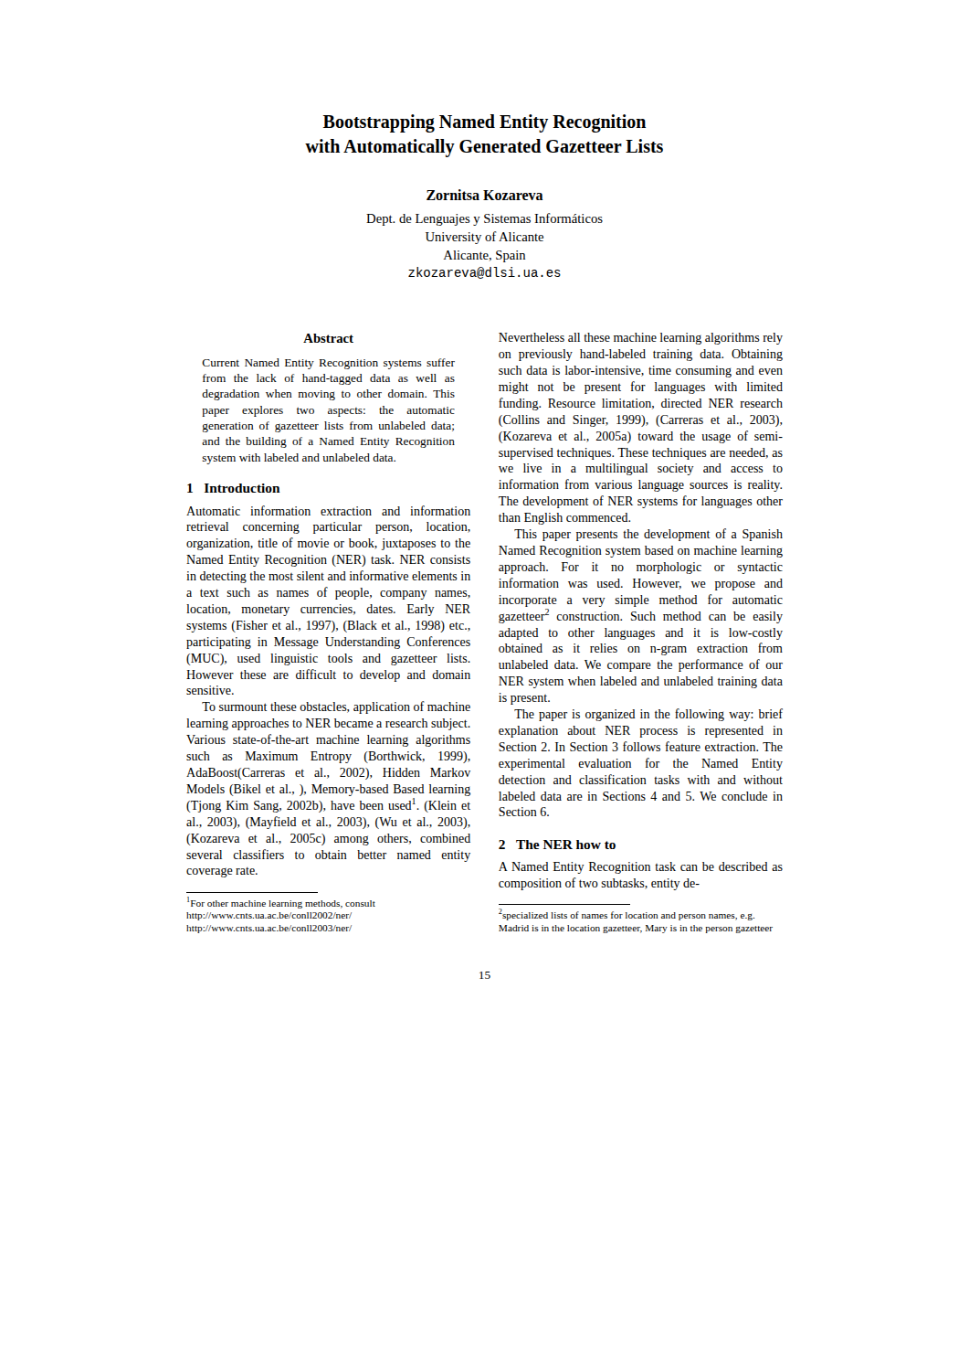Bootstrapping Named Entity Recognition
with Automatically Generated Gazetteer Lists
Zornitsa Kozareva
Dept. de Lenguajes y Sistemas Informáticos
University of Alicante
Alicante, Spain
zkozareva@dlsi.ua.es
Abstract
Current Named Entity Recognition systems suffer from the lack of hand-tagged data as well as degradation when moving to other domain. This paper explores two aspects: the automatic generation of gazetteer lists from unlabeled data; and the building of a Named Entity Recognition system with labeled and unlabeled data.
1 Introduction
Automatic information extraction and information retrieval concerning particular person, location, organization, title of movie or book, juxtaposes to the Named Entity Recognition (NER) task. NER consists in detecting the most silent and informative elements in a text such as names of people, company names, location, monetary currencies, dates. Early NER systems (Fisher et al., 1997), (Black et al., 1998) etc., participating in Message Understanding Conferences (MUC), used linguistic tools and gazetteer lists. However these are difficult to develop and domain sensitive.
To surmount these obstacles, application of machine learning approaches to NER became a research subject. Various state-of-the-art machine learning algorithms such as Maximum Entropy (Borthwick, 1999), AdaBoost(Carreras et al., 2002), Hidden Markov Models (Bikel et al., ), Memory-based Based learning (Tjong Kim Sang, 2002b), have been used1. (Klein et al., 2003), (Mayfield et al., 2003), (Wu et al., 2003), (Kozareva et al., 2005c) among others, combined several classifiers to obtain better named entity coverage rate.
1For other machine learning methods, consult
http://www.cnts.ua.ac.be/conll2002/ner/
http://www.cnts.ua.ac.be/conll2003/ner/
Nevertheless all these machine learning algorithms rely on previously hand-labeled training data. Obtaining such data is labor-intensive, time consuming and even might not be present for languages with limited funding. Resource limitation, directed NER research (Collins and Singer, 1999), (Carreras et al., 2003), (Kozareva et al., 2005a) toward the usage of semi-supervised techniques. These techniques are needed, as we live in a multilingual society and access to information from various language sources is reality. The development of NER systems for languages other than English commenced.
This paper presents the development of a Spanish Named Recognition system based on machine learning approach. For it no morphologic or syntactic information was used. However, we propose and incorporate a very simple method for automatic gazetteer2 construction. Such method can be easily adapted to other languages and it is low-costly obtained as it relies on n-gram extraction from unlabeled data. We compare the performance of our NER system when labeled and unlabeled training data is present.
The paper is organized in the following way: brief explanation about NER process is represented in Section 2. In Section 3 follows feature extraction. The experimental evaluation for the Named Entity detection and classification tasks with and without labeled data are in Sections 4 and 5. We conclude in Section 6.
2 The NER how to
A Named Entity Recognition task can be described as composition of two subtasks, entity de-
2specialized lists of names for location and person names, e.g. Madrid is in the location gazetteer, Mary is in the person gazetteer
15